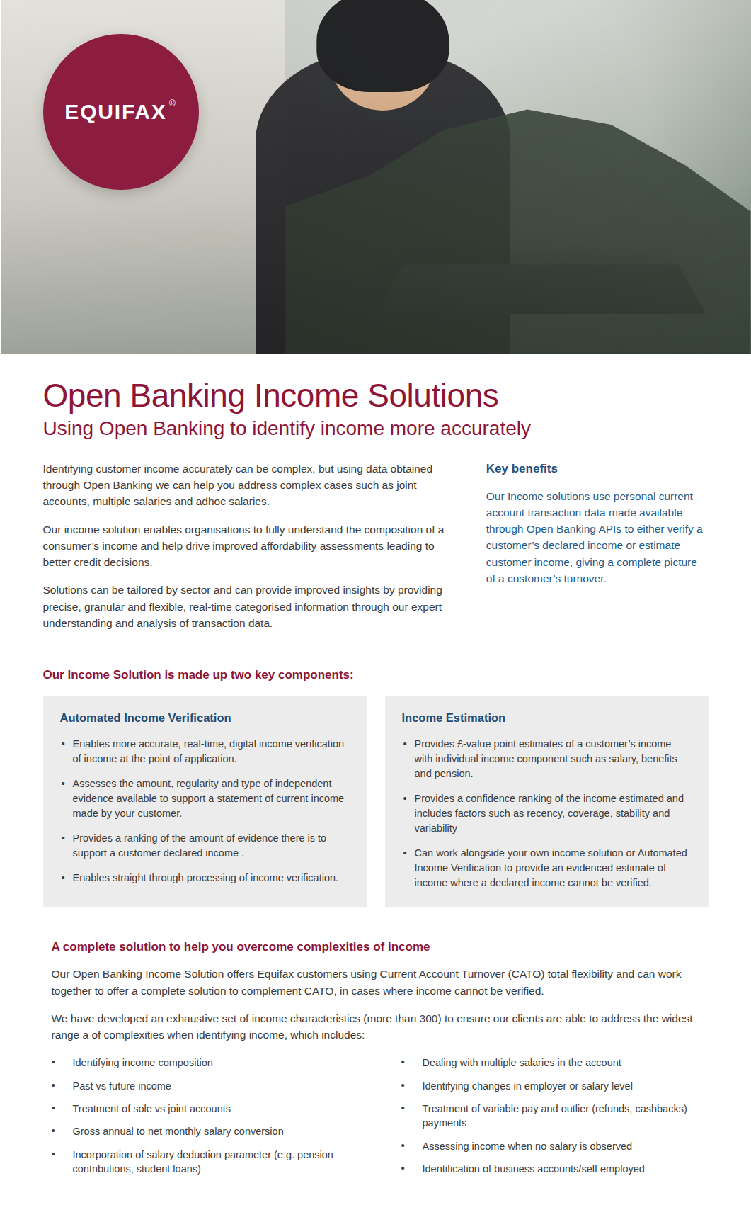EQUIFAX®
Open Banking Income Solutions
Using Open Banking to identify income more accurately
Identifying customer income accurately can be complex, but using data obtained through Open Banking we can help you address complex cases such as joint accounts, multiple salaries and adhoc salaries.
Our income solution enables organisations to fully understand the composition of a consumer’s income and help drive improved affordability assessments leading to better credit decisions.
Solutions can be tailored by sector and can provide improved insights by providing precise, granular and flexible, real-time categorised information through our expert understanding and analysis of transaction data.
Key benefits
Our Income solutions use personal current account transaction data made available through Open Banking APIs to either verify a customer’s declared income or estimate customer income, giving a complete picture of a customer’s turnover.
Our Income Solution is made up two key components:
Automated Income Verification
Enables more accurate, real-time, digital income verification of income at the point of application.
Assesses the amount, regularity and type of independent evidence available to support a statement of current income made by your customer.
Provides a ranking of the amount of evidence there is to support a customer declared income .
Enables straight through processing of income verification.
Income Estimation
Provides £-value point estimates of a customer’s income with individual income component such as salary, benefits and pension.
Provides a confidence ranking of the income estimated and includes factors such as recency, coverage, stability and variability
Can work alongside your own income solution or Automated Income Verification to provide an evidenced estimate of income where a declared income cannot be verified.
A complete solution to help you overcome complexities of income
Our Open Banking Income Solution offers Equifax customers using Current Account Turnover (CATO) total flexibility and can work together to offer a complete solution to complement CATO, in cases where income cannot be verified.
We have developed an exhaustive set of income characteristics (more than 300) to ensure our clients are able to address the widest range a of complexities when identifying income, which includes:
Identifying income composition
Past vs future income
Treatment of sole vs joint accounts
Gross annual to net monthly salary conversion
Incorporation of salary deduction parameter (e.g. pension contributions, student loans)
Dealing with multiple salaries in the account
Identifying changes in employer or salary level
Treatment of variable pay and outlier (refunds, cashbacks) payments
Assessing income when no salary is observed
Identification of business accounts/self employed